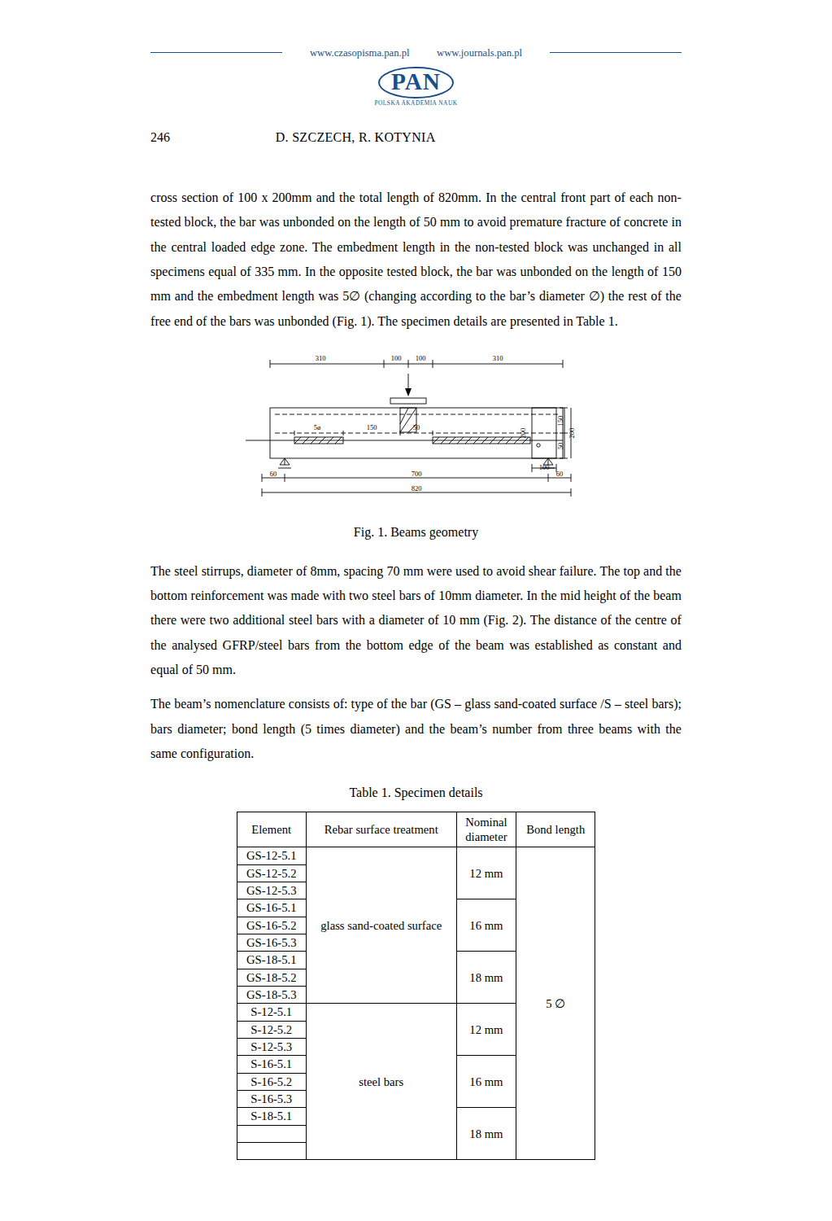www.czasopisma.pan.pl www.journals.pan.pl
PAN
POLSKA AKADEMIA NAUK
246
D. SZCZECH, R. KOTYNIA
cross section of 100 x 200mm and the total length of 820mm. In the central front part of each non-tested block, the bar was unbonded on the length of 50 mm to avoid premature fracture of concrete in the central loaded edge zone. The embedment length in the non-tested block was unchanged in all specimens equal of 335 mm. In the opposite tested block, the bar was unbonded on the length of 150 mm and the embedment length was 5∅ (changing according to the bar’s diameter ∅) the rest of the free end of the bars was unbonded (Fig. 1). The specimen details are presented in Table 1.
310 100 100 310 5ø 150 50 60 700 60 820 100 200 150 50 200
Fig. 1. Beams geometry
The steel stirrups, diameter of 8mm, spacing 70 mm were used to avoid shear failure. The top and the bottom reinforcement was made with two steel bars of 10mm diameter. In the mid height of the beam there were two additional steel bars with a diameter of 10 mm (Fig. 2). The distance of the centre of the analysed GFRP/steel bars from the bottom edge of the beam was established as constant and equal of 50 mm.
The beam’s nomenclature consists of: type of the bar (GS – glass sand-coated surface /S – steel bars); bars diameter; bond length (5 times diameter) and the beam’s number from three beams with the same configuration.
Table 1. Specimen details
| Element | Rebar surface treatment | Nominal diameter | Bond length |
| --- | --- | --- | --- |
| GS-12-5.1 | glass sand-coated surface | 12 mm | 5 ∅ |
| GS-12-5.2 |
| GS-12-5.3 |
| GS-16-5.1 | 16 mm |
| GS-16-5.2 |
| GS-16-5.3 |
| GS-18-5.1 | 18 mm |
| GS-18-5.2 |
| GS-18-5.3 |
| S-12-5.1 | steel bars | 12 mm |
| S-12-5.2 |
| S-12-5.3 |
| S-16-5.1 | 16 mm |
| S-16-5.2 |
| S-16-5.3 |
| S-18-5.1 | 18 mm |